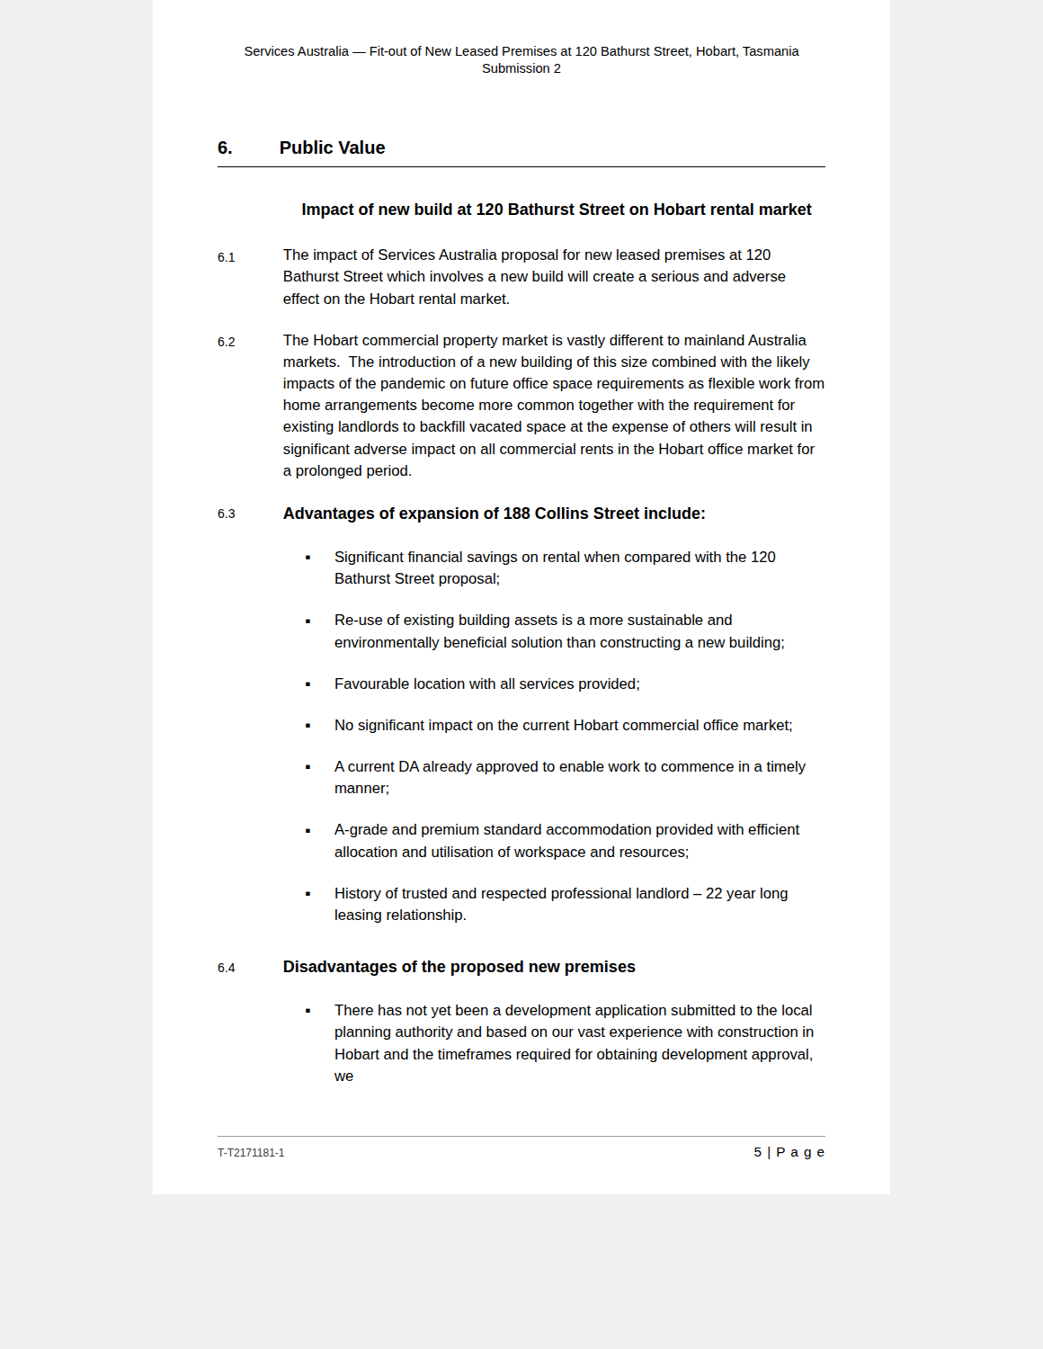Services Australia — Fit-out of New Leased Premises at 120 Bathurst Street, Hobart, Tasmania Submission 2
6. Public Value
Impact of new build at 120 Bathurst Street on Hobart rental market
6.1
The impact of Services Australia proposal for new leased premises at 120 Bathurst Street which involves a new build will create a serious and adverse effect on the Hobart rental market.
6.2
The Hobart commercial property market is vastly different to mainland Australia markets. The introduction of a new building of this size combined with the likely impacts of the pandemic on future office space requirements as flexible work from home arrangements become more common together with the requirement for existing landlords to backfill vacated space at the expense of others will result in significant adverse impact on all commercial rents in the Hobart office market for a prolonged period.
6.3
Advantages of expansion of 188 Collins Street include:
Significant financial savings on rental when compared with the 120 Bathurst Street proposal;
Re-use of existing building assets is a more sustainable and environmentally beneficial solution than constructing a new building;
Favourable location with all services provided;
No significant impact on the current Hobart commercial office market;
A current DA already approved to enable work to commence in a timely manner;
A-grade and premium standard accommodation provided with efficient allocation and utilisation of workspace and resources;
History of trusted and respected professional landlord – 22 year long leasing relationship.
6.4
Disadvantages of the proposed new premises
There has not yet been a development application submitted to the local planning authority and based on our vast experience with construction in Hobart and the timeframes required for obtaining development approval, we
T-T2171181-1 5 | P a g e